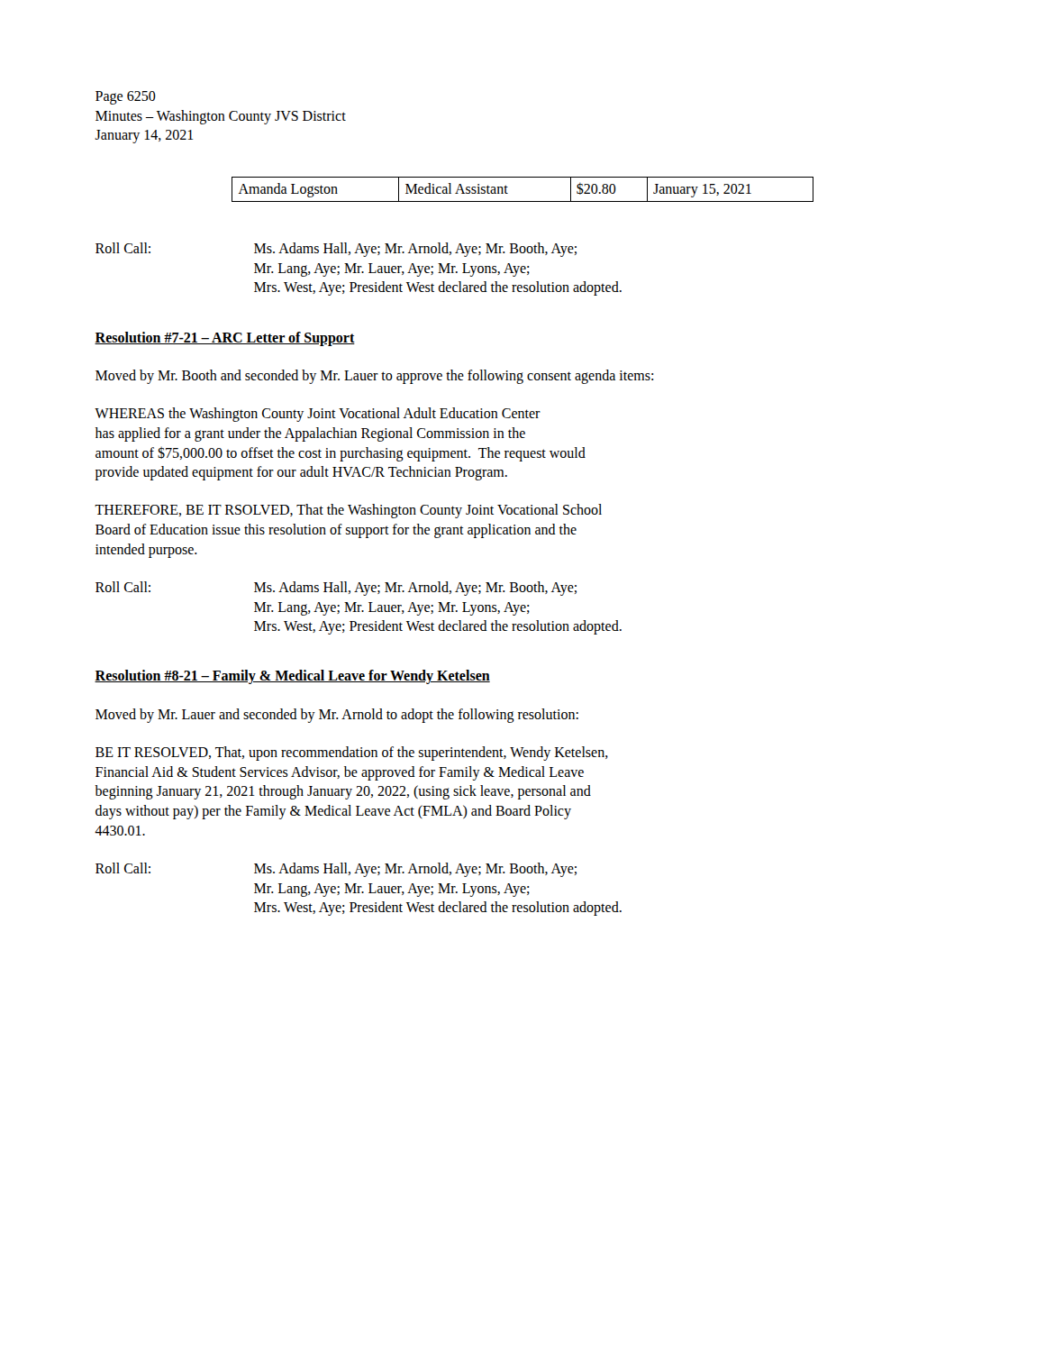Page 6250
Minutes – Washington County JVS District
January 14, 2021
| Amanda Logston | Medical Assistant | $20.80 | January 15, 2021 |
Roll Call:
Ms. Adams Hall, Aye; Mr. Arnold, Aye; Mr. Booth, Aye;
Mr. Lang, Aye; Mr. Lauer, Aye; Mr. Lyons, Aye;
Mrs. West, Aye; President West declared the resolution adopted.
Resolution #7-21 – ARC Letter of Support
Moved by Mr. Booth and seconded by Mr. Lauer to approve the following consent agenda items:
WHEREAS the Washington County Joint Vocational Adult Education Center
has applied for a grant under the Appalachian Regional Commission in the
amount of $75,000.00 to offset the cost in purchasing equipment. The request would
provide updated equipment for our adult HVAC/R Technician Program.
THEREFORE, BE IT RSOLVED, That the Washington County Joint Vocational School
Board of Education issue this resolution of support for the grant application and the
intended purpose.
Roll Call:
Ms. Adams Hall, Aye; Mr. Arnold, Aye; Mr. Booth, Aye;
Mr. Lang, Aye; Mr. Lauer, Aye; Mr. Lyons, Aye;
Mrs. West, Aye; President West declared the resolution adopted.
Resolution #8-21 – Family & Medical Leave for Wendy Ketelsen
Moved by Mr. Lauer and seconded by Mr. Arnold to adopt the following resolution:
BE IT RESOLVED, That, upon recommendation of the superintendent, Wendy Ketelsen,
Financial Aid & Student Services Advisor, be approved for Family & Medical Leave
beginning January 21, 2021 through January 20, 2022, (using sick leave, personal and
days without pay) per the Family & Medical Leave Act (FMLA) and Board Policy
4430.01.
Roll Call:
Ms. Adams Hall, Aye; Mr. Arnold, Aye; Mr. Booth, Aye;
Mr. Lang, Aye; Mr. Lauer, Aye; Mr. Lyons, Aye;
Mrs. West, Aye; President West declared the resolution adopted.